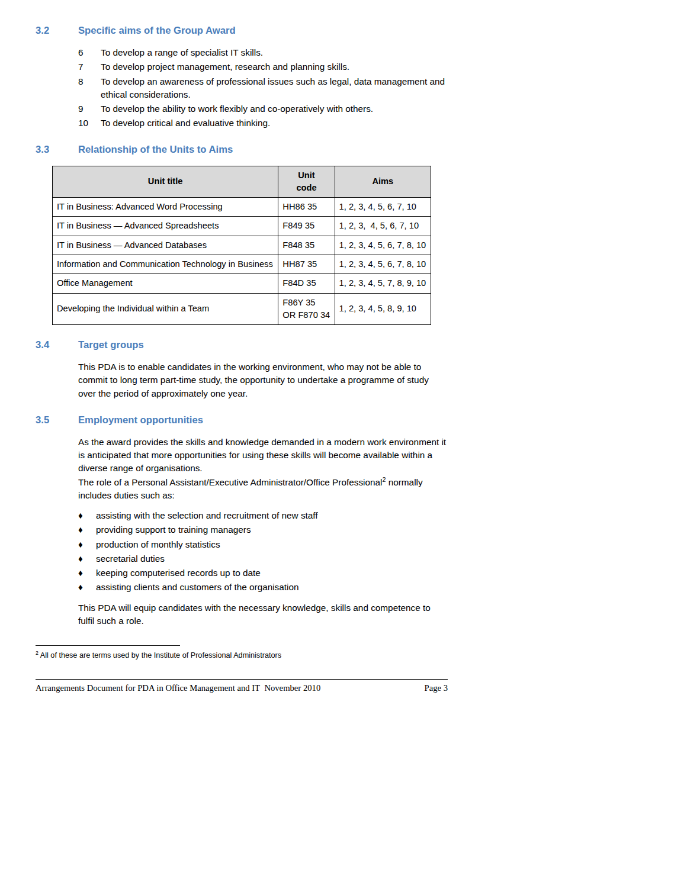3.2 Specific aims of the Group Award
6 To develop a range of specialist IT skills.
7 To develop project management, research and planning skills.
8 To develop an awareness of professional issues such as legal, data management and ethical considerations.
9 To develop the ability to work flexibly and co-operatively with others.
10 To develop critical and evaluative thinking.
3.3 Relationship of the Units to Aims
| Unit title | Unit code | Aims |
| --- | --- | --- |
| IT in Business: Advanced Word Processing | HH86 35 | 1, 2, 3, 4, 5, 6, 7, 10 |
| IT in Business — Advanced Spreadsheets | F849 35 | 1, 2, 3, 4, 5, 6, 7, 10 |
| IT in Business — Advanced Databases | F848 35 | 1, 2, 3, 4, 5, 6, 7, 8, 10 |
| Information and Communication Technology in Business | HH87 35 | 1, 2, 3, 4, 5, 6, 7, 8, 10 |
| Office Management | F84D 35 | 1, 2, 3, 4, 5, 7, 8, 9, 10 |
| Developing the Individual within a Team | F86Y 35 OR F870 34 | 1, 2, 3, 4, 5, 8, 9, 10 |
3.4 Target groups
This PDA is to enable candidates in the working environment, who may not be able to commit to long term part-time study, the opportunity to undertake a programme of study over the period of approximately one year.
3.5 Employment opportunities
As the award provides the skills and knowledge demanded in a modern work environment it is anticipated that more opportunities for using these skills will become available within a diverse range of organisations.
The role of a Personal Assistant/Executive Administrator/Office Professional2 normally includes duties such as:
♦assisting with the selection and recruitment of new staff
♦providing support to training managers
♦production of monthly statistics
♦secretarial duties
♦keeping computerised records up to date
♦assisting clients and customers of the organisation
This PDA will equip candidates with the necessary knowledge, skills and competence to fulfil such a role.
2 All of these are terms used by the Institute of Professional Administrators
Arrangements Document for PDA in Office Management and IT November 2010 Page 3